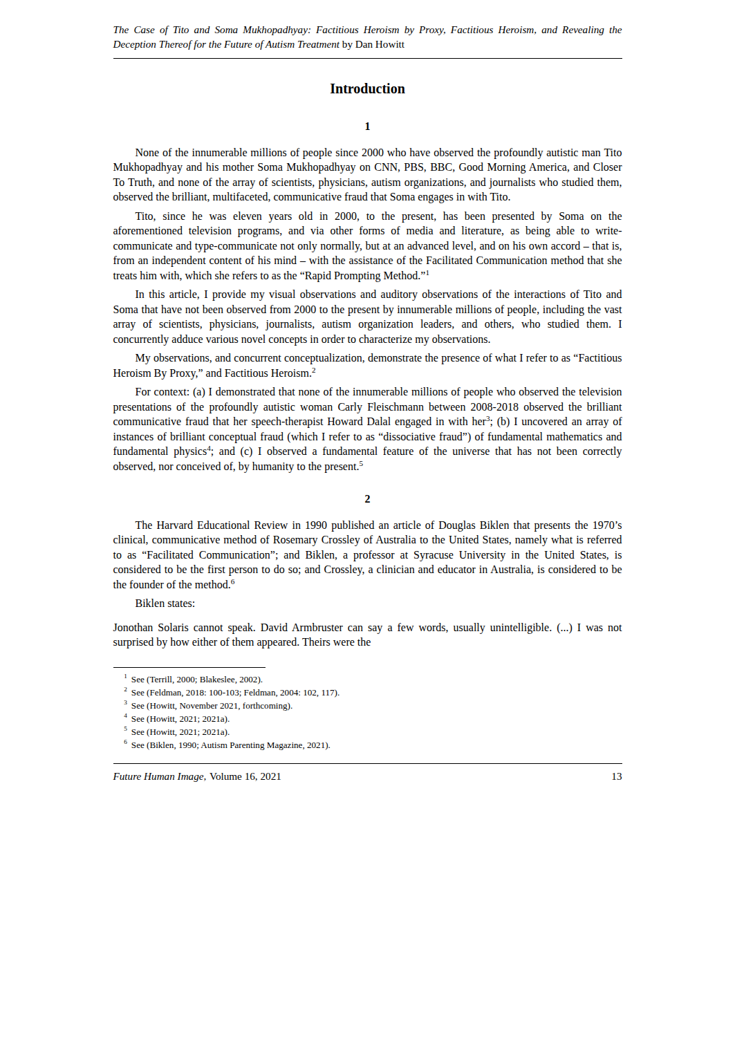The Case of Tito and Soma Mukhopadhyay: Factitious Heroism by Proxy, Factitious Heroism, and Revealing the Deception Thereof for the Future of Autism Treatment by Dan Howitt
Introduction
1
None of the innumerable millions of people since 2000 who have observed the profoundly autistic man Tito Mukhopadhyay and his mother Soma Mukhopadhyay on CNN, PBS, BBC, Good Morning America, and Closer To Truth, and none of the array of scientists, physicians, autism organizations, and journalists who studied them, observed the brilliant, multifaceted, communicative fraud that Soma engages in with Tito.
Tito, since he was eleven years old in 2000, to the present, has been presented by Soma on the aforementioned television programs, and via other forms of media and literature, as being able to write-communicate and type-communicate not only normally, but at an advanced level, and on his own accord – that is, from an independent content of his mind – with the assistance of the Facilitated Communication method that she treats him with, which she refers to as the “Rapid Prompting Method.”1
In this article, I provide my visual observations and auditory observations of the interactions of Tito and Soma that have not been observed from 2000 to the present by innumerable millions of people, including the vast array of scientists, physicians, journalists, autism organization leaders, and others, who studied them. I concurrently adduce various novel concepts in order to characterize my observations.
My observations, and concurrent conceptualization, demonstrate the presence of what I refer to as “Factitious Heroism By Proxy,” and Factitious Heroism.2
For context: (a) I demonstrated that none of the innumerable millions of people who observed the television presentations of the profoundly autistic woman Carly Fleischmann between 2008-2018 observed the brilliant communicative fraud that her speech-therapist Howard Dalal engaged in with her3; (b) I uncovered an array of instances of brilliant conceptual fraud (which I refer to as “dissociative fraud”) of fundamental mathematics and fundamental physics4; and (c) I observed a fundamental feature of the universe that has not been correctly observed, nor conceived of, by humanity to the present.5
2
The Harvard Educational Review in 1990 published an article of Douglas Biklen that presents the 1970’s clinical, communicative method of Rosemary Crossley of Australia to the United States, namely what is referred to as “Facilitated Communication”; and Biklen, a professor at Syracuse University in the United States, is considered to be the first person to do so; and Crossley, a clinician and educator in Australia, is considered to be the founder of the method.6
Biklen states:
Jonothan Solaris cannot speak. David Armbruster can say a few words, usually unintelligible. (...) I was not surprised by how either of them appeared. Theirs were the
1 See (Terrill, 2000; Blakeslee, 2002).
2 See (Feldman, 2018: 100-103; Feldman, 2004: 102, 117).
3 See (Howitt, November 2021, forthcoming).
4 See (Howitt, 2021; 2021a).
5 See (Howitt, 2021; 2021a).
6 See (Biklen, 1990; Autism Parenting Magazine, 2021).
Future Human Image, Volume 16, 2021 13